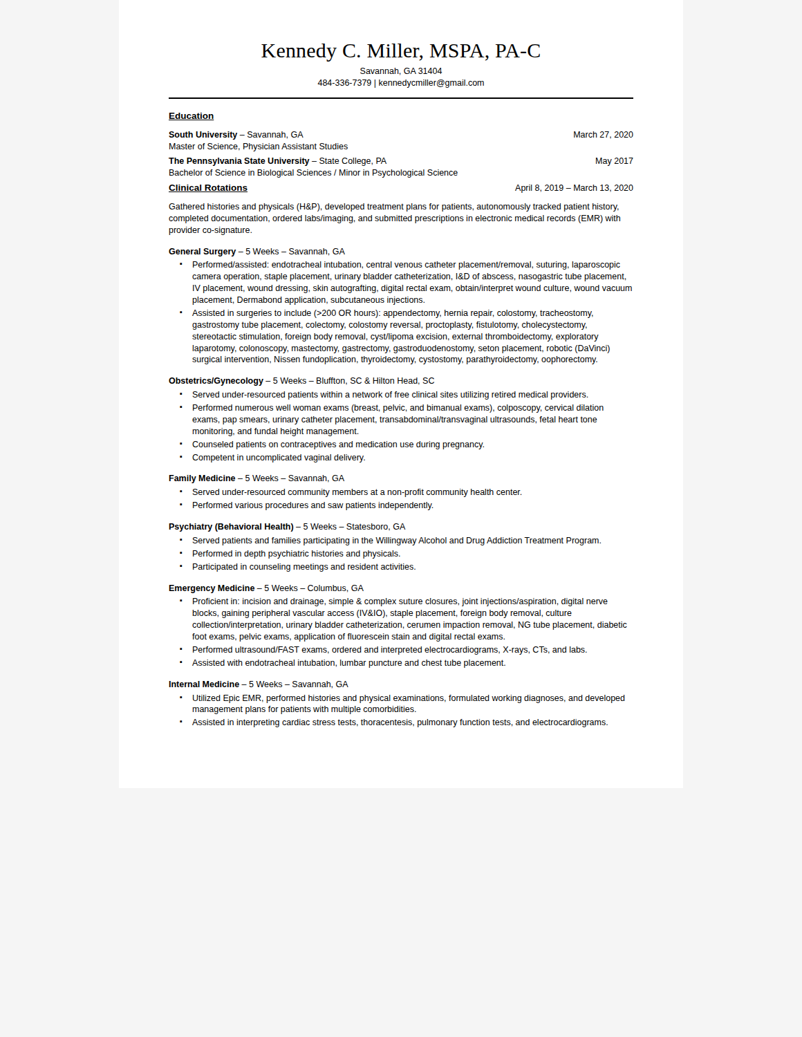Kennedy C. Miller, MSPA, PA-C
Savannah, GA 31404
484-336-7379 | kennedycmiller@gmail.com
Education
South University – Savannah, GA
March 27, 2020
Master of Science, Physician Assistant Studies
The Pennsylvania State University – State College, PA
May 2017
Bachelor of Science in Biological Sciences / Minor in Psychological Science
Clinical Rotations
April 8, 2019 – March 13, 2020
Gathered histories and physicals (H&P), developed treatment plans for patients, autonomously tracked patient history, completed documentation, ordered labs/imaging, and submitted prescriptions in electronic medical records (EMR) with provider co-signature.
General Surgery – 5 Weeks – Savannah, GA
Performed/assisted: endotracheal intubation, central venous catheter placement/removal, suturing, laparoscopic camera operation, staple placement, urinary bladder catheterization, I&D of abscess, nasogastric tube placement, IV placement, wound dressing, skin autografting, digital rectal exam, obtain/interpret wound culture, wound vacuum placement, Dermabond application, subcutaneous injections.
Assisted in surgeries to include (>200 OR hours): appendectomy, hernia repair, colostomy, tracheostomy, gastrostomy tube placement, colectomy, colostomy reversal, proctoplasty, fistulotomy, cholecystectomy, stereotactic stimulation, foreign body removal, cyst/lipoma excision, external thromboidectomy, exploratory laparotomy, colonoscopy, mastectomy, gastrectomy, gastroduodenostomy, seton placement, robotic (DaVinci) surgical intervention, Nissen fundoplication, thyroidectomy, cystostomy, parathyroidectomy, oophorectomy.
Obstetrics/Gynecology – 5 Weeks – Bluffton, SC & Hilton Head, SC
Served under-resourced patients within a network of free clinical sites utilizing retired medical providers.
Performed numerous well woman exams (breast, pelvic, and bimanual exams), colposcopy, cervical dilation exams, pap smears, urinary catheter placement, transabdominal/transvaginal ultrasounds, fetal heart tone monitoring, and fundal height management.
Counseled patients on contraceptives and medication use during pregnancy.
Competent in uncomplicated vaginal delivery.
Family Medicine – 5 Weeks – Savannah, GA
Served under-resourced community members at a non-profit community health center.
Performed various procedures and saw patients independently.
Psychiatry (Behavioral Health) – 5 Weeks – Statesboro, GA
Served patients and families participating in the Willingway Alcohol and Drug Addiction Treatment Program.
Performed in depth psychiatric histories and physicals.
Participated in counseling meetings and resident activities.
Emergency Medicine – 5 Weeks – Columbus, GA
Proficient in: incision and drainage, simple & complex suture closures, joint injections/aspiration, digital nerve blocks, gaining peripheral vascular access (IV&IO), staple placement, foreign body removal, culture collection/interpretation, urinary bladder catheterization, cerumen impaction removal, NG tube placement, diabetic foot exams, pelvic exams, application of fluorescein stain and digital rectal exams.
Performed ultrasound/FAST exams, ordered and interpreted electrocardiograms, X-rays, CTs, and labs.
Assisted with endotracheal intubation, lumbar puncture and chest tube placement.
Internal Medicine – 5 Weeks – Savannah, GA
Utilized Epic EMR, performed histories and physical examinations, formulated working diagnoses, and developed management plans for patients with multiple comorbidities.
Assisted in interpreting cardiac stress tests, thoracentesis, pulmonary function tests, and electrocardiograms.